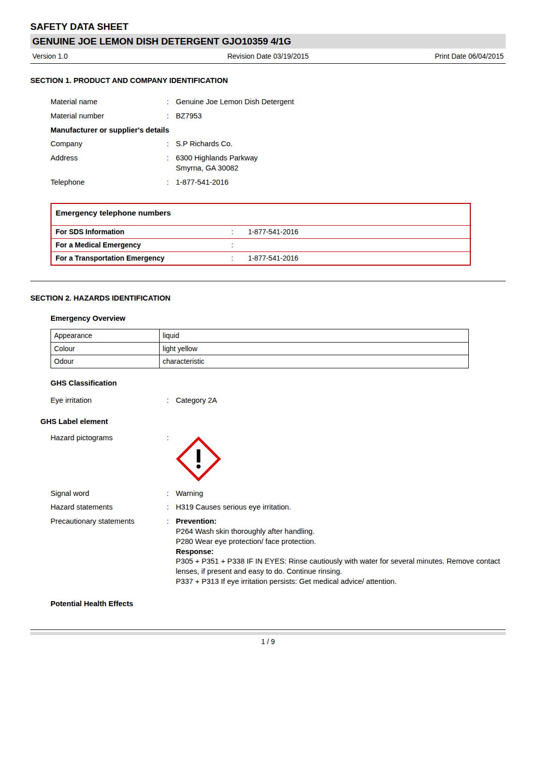SAFETY DATA SHEET
GENUINE JOE LEMON DISH DETERGENT GJO10359 4/1G
Version 1.0 Revision Date 03/19/2015 Print Date 06/04/2015
SECTION 1. PRODUCT AND COMPANY IDENTIFICATION
| Material name | : | Genuine Joe Lemon Dish Detergent |
| Material number | : | BZ7953 |
| Manufacturer or supplier's details |
| Company | : | S.P Richards Co. |
| Address | : | 6300 Highlands Parkway Smyrna, GA 30082 |
| Telephone | : | 1-877-541-2016 |
Emergency telephone numbers
| For SDS Information | : | 1-877-541-2016 |
| For a Medical Emergency | : | |
| For a Transportation Emergency | : | 1-877-541-2016 |
SECTION 2. HAZARDS IDENTIFICATION
Emergency Overview
| Appearance | liquid |
| Colour | light yellow |
| Odour | characteristic |
GHS Classification
| Eye irritation | : | Category 2A |
GHS Label element
| Hazard pictograms | : | |
| Signal word | : | Warning |
| Hazard statements | : | H319 Causes serious eye irritation. |
| Precautionary statements | : | Prevention: P264 Wash skin thoroughly after handling. P280 Wear eye protection/ face protection. Response: P305 + P351 + P338 IF IN EYES: Rinse cautiously with water for several minutes. Remove contact lenses, if present and easy to do. Continue rinsing. P337 + P313 If eye irritation persists: Get medical advice/ attention. |
Potential Health Effects
1 / 9